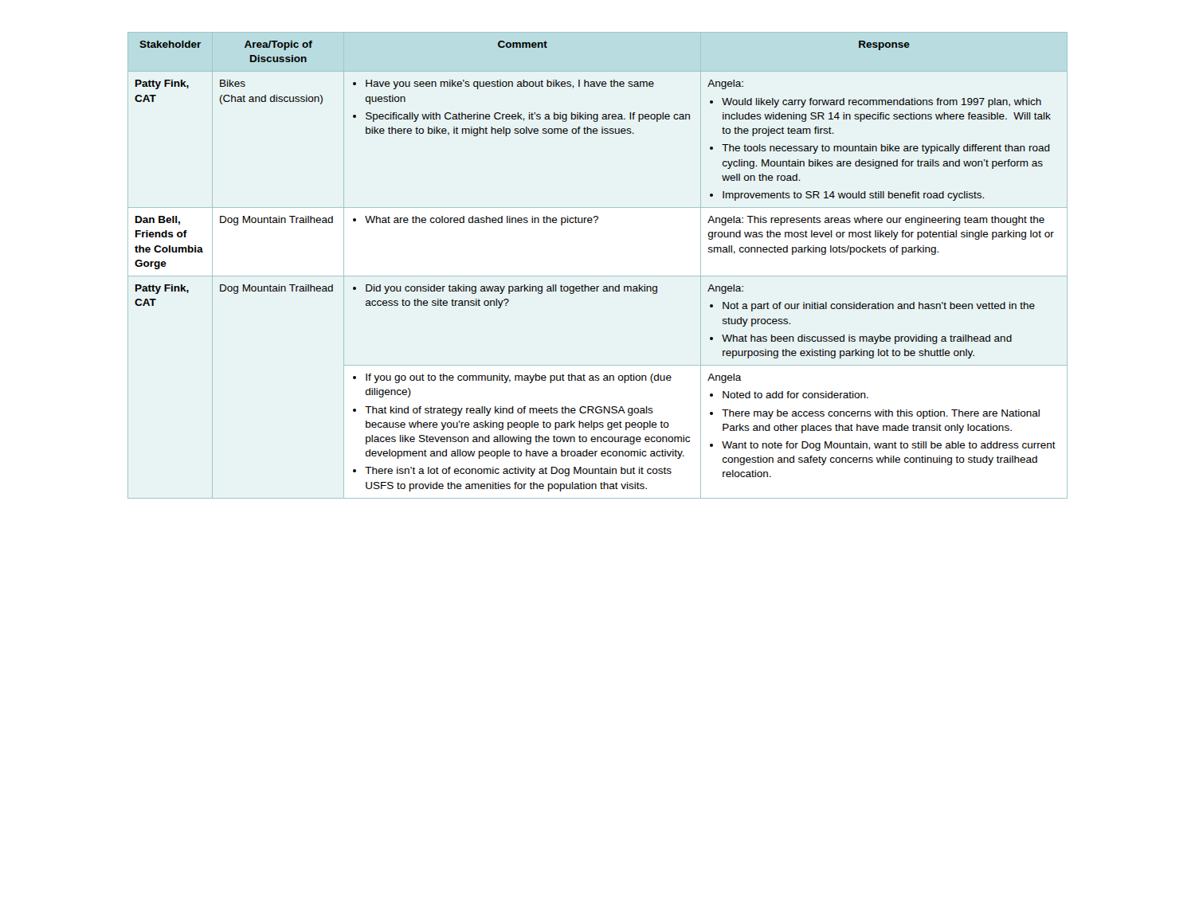| Stakeholder | Area/Topic of Discussion | Comment | Response |
| --- | --- | --- | --- |
| Patty Fink, CAT | Bikes (Chat and discussion) | Have you seen mike's question about bikes, I have the same question Specifically with Catherine Creek, it’s a big biking area. If people can bike there to bike, it might help solve some of the issues. | Angela: Would likely carry forward recommendations from 1997 plan, which includes widening SR 14 in specific sections where feasible. Will talk to the project team first. The tools necessary to mountain bike are typically different than road cycling. Mountain bikes are designed for trails and won’t perform as well on the road. Improvements to SR 14 would still benefit road cyclists. |
| Dan Bell, Friends of the Columbia Gorge | Dog Mountain Trailhead | What are the colored dashed lines in the picture? | Angela: This represents areas where our engineering team thought the ground was the most level or most likely for potential single parking lot or small, connected parking lots/pockets of parking. |
| Patty Fink, CAT | Dog Mountain Trailhead | Did you consider taking away parking all together and making access to the site transit only? | Angela: Not a part of our initial consideration and hasn't been vetted in the study process. What has been discussed is maybe providing a trailhead and repurposing the existing parking lot to be shuttle only. |
| If you go out to the community, maybe put that as an option (due diligence) That kind of strategy really kind of meets the CRGNSA goals because where you're asking people to park helps get people to places like Stevenson and allowing the town to encourage economic development and allow people to have a broader economic activity. There isn’t a lot of economic activity at Dog Mountain but it costs USFS to provide the amenities for the population that visits. | Angela Noted to add for consideration. There may be access concerns with this option. There are National Parks and other places that have made transit only locations. Want to note for Dog Mountain, want to still be able to address current congestion and safety concerns while continuing to study trailhead relocation. |